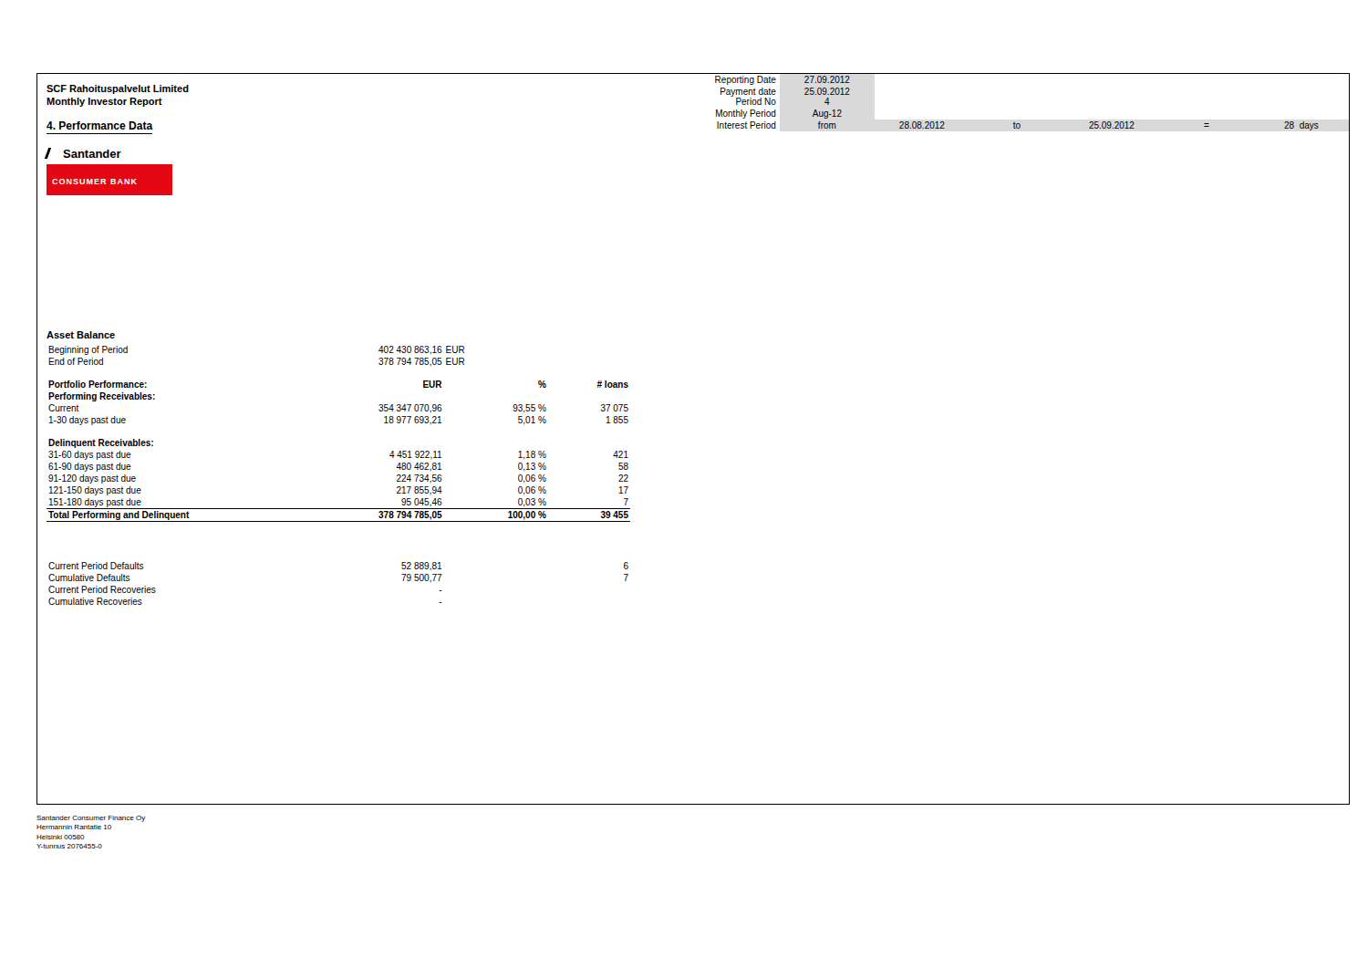SCF Rahoituspalvelut Limited
Monthly Investor Report
4. Performance Data
| Reporting Date | 27.09.2012 | | | | |
| Payment date Period No | 25.09.2012 4 | | | | |
| Monthly Period | Aug-12 | | | | |
| Interest Period | from | 28.08.2012 | to | 25.09.2012 | = | 28 days |
Santander
CONSUMER BANK
Asset Balance
| Beginning of Period | 402 430 863,16 | EUR | |
| End of Period | 378 794 785,05 | EUR | |
| Portfolio Performance: | EUR | % | # loans |
| Performing Receivables: | | | |
| Current | 354 347 070,96 | 93,55 % | 37 075 |
| 1-30 days past due | 18 977 693,21 | 5,01 % | 1 855 |
| Delinquent Receivables: | | | |
| 31-60 days past due | 4 451 922,11 | 1,18 % | 421 |
| 61-90 days past due | 480 462,81 | 0,13 % | 58 |
| 91-120 days past due | 224 734,56 | 0,06 % | 22 |
| 121-150 days past due | 217 855,94 | 0,06 % | 17 |
| 151-180 days past due | 95 045,46 | 0,03 % | 7 |
| Total Performing and Delinquent | 378 794 785,05 | 100,00 % | 39 455 |
| Current Period Defaults | 52 889,81 | | 6 |
| Cumulative Defaults | 79 500,77 | | 7 |
| Current Period Recoveries | - | | |
| Cumulative Recoveries | - | | |
Santander Consumer Finance Oy
Hermannin Rantatie 10
Helsinki 00580
Y-tunnus 2076455-0